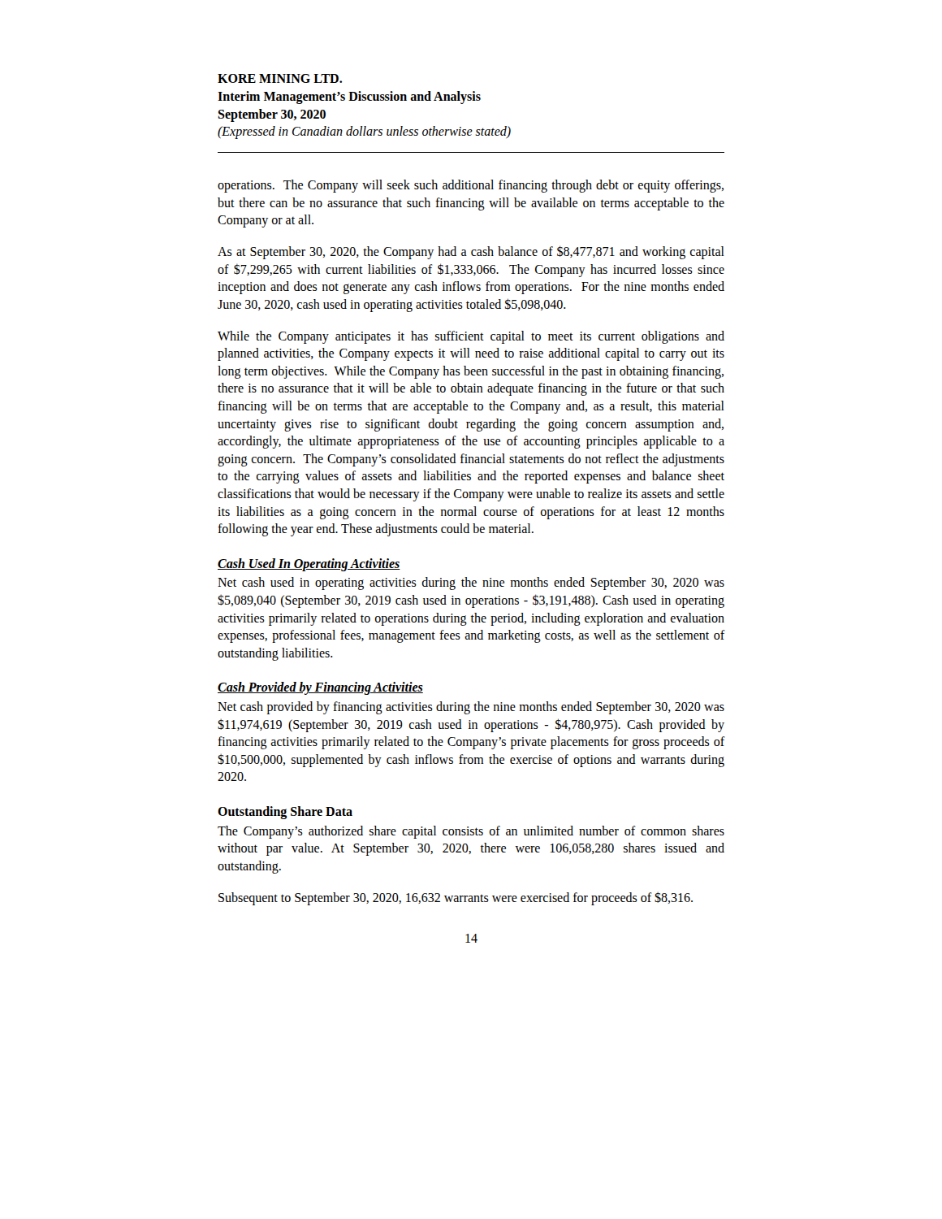KORE MINING LTD.
Interim Management’s Discussion and Analysis
September 30, 2020
(Expressed in Canadian dollars unless otherwise stated)
operations. The Company will seek such additional financing through debt or equity offerings, but there can be no assurance that such financing will be available on terms acceptable to the Company or at all.
As at September 30, 2020, the Company had a cash balance of $8,477,871 and working capital of $7,299,265 with current liabilities of $1,333,066. The Company has incurred losses since inception and does not generate any cash inflows from operations. For the nine months ended June 30, 2020, cash used in operating activities totaled $5,098,040.
While the Company anticipates it has sufficient capital to meet its current obligations and planned activities, the Company expects it will need to raise additional capital to carry out its long term objectives. While the Company has been successful in the past in obtaining financing, there is no assurance that it will be able to obtain adequate financing in the future or that such financing will be on terms that are acceptable to the Company and, as a result, this material uncertainty gives rise to significant doubt regarding the going concern assumption and, accordingly, the ultimate appropriateness of the use of accounting principles applicable to a going concern. The Company’s consolidated financial statements do not reflect the adjustments to the carrying values of assets and liabilities and the reported expenses and balance sheet classifications that would be necessary if the Company were unable to realize its assets and settle its liabilities as a going concern in the normal course of operations for at least 12 months following the year end. These adjustments could be material.
Cash Used In Operating Activities
Net cash used in operating activities during the nine months ended September 30, 2020 was $5,089,040 (September 30, 2019 cash used in operations - $3,191,488). Cash used in operating activities primarily related to operations during the period, including exploration and evaluation expenses, professional fees, management fees and marketing costs, as well as the settlement of outstanding liabilities.
Cash Provided by Financing Activities
Net cash provided by financing activities during the nine months ended September 30, 2020 was $11,974,619 (September 30, 2019 cash used in operations - $4,780,975). Cash provided by financing activities primarily related to the Company’s private placements for gross proceeds of $10,500,000, supplemented by cash inflows from the exercise of options and warrants during 2020.
Outstanding Share Data
The Company’s authorized share capital consists of an unlimited number of common shares without par value. At September 30, 2020, there were 106,058,280 shares issued and outstanding.
Subsequent to September 30, 2020, 16,632 warrants were exercised for proceeds of $8,316.
14